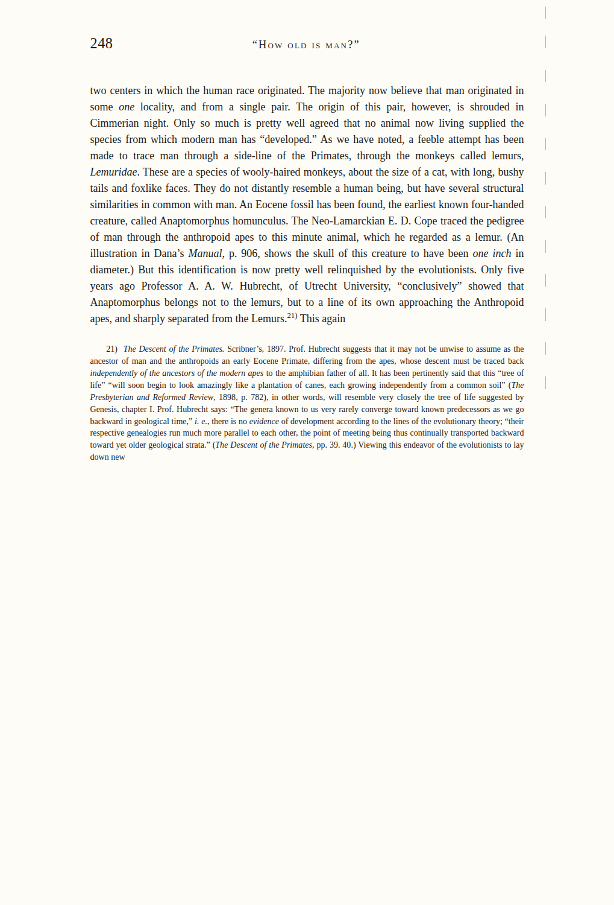248 “How old is man?”
two centers in which the human race originated. The majority now believe that man originated in some one locality, and from a single pair. The origin of this pair, however, is shrouded in Cimmerian night. Only so much is pretty well agreed that no animal now living supplied the species from which modern man has “developed.” As we have noted, a feeble attempt has been made to trace man through a side-line of the Primates, through the monkeys called lemurs, Lemuridae. These are a species of wooly-haired monkeys, about the size of a cat, with long, bushy tails and foxlike faces. They do not distantly resemble a human being, but have several structural similarities in common with man. An Eocene fossil has been found, the earliest known four-handed creature, called Anaptomorphus homunculus. The Neo-Lamarckian E. D. Cope traced the pedigree of man through the anthropoid apes to this minute animal, which he regarded as a lemur. (An illustration in Dana’s Manual, p. 906, shows the skull of this creature to have been one inch in diameter.) But this identification is now pretty well relinquished by the evolutionists. Only five years ago Professor A. A. W. Hubrecht, of Utrecht University, “conclusively” showed that Anaptomorphus belongs not to the lemurs, but to a line of its own approaching the Anthropoid apes, and sharply separated from the Lemurs.21) This again
21) The Descent of the Primates. Scribner’s, 1897. Prof. Hubrecht suggests that it may not be unwise to assume as the ancestor of man and the anthropoids an early Eocene Primate, differing from the apes, whose descent must be traced back independently of the ancestors of the modern apes to the amphibian father of all. It has been pertinently said that this “tree of life” “will soon begin to look amazingly like a plantation of canes, each growing independently from a common soil” (The Presbyterian and Reformed Review, 1898, p. 782), in other words, will resemble very closely the tree of life suggested by Genesis, chapter I. Prof. Hubrecht says: “The genera known to us very rarely converge toward known predecessors as we go backward in geological time,” i. e., there is no evidence of development according to the lines of the evolutionary theory; “their respective genealogies run much more parallel to each other, the point of meeting being thus continually transported backward toward yet older geological strata.” (The Descent of the Primates, pp. 39. 40.) Viewing this endeavor of the evolutionists to lay down new